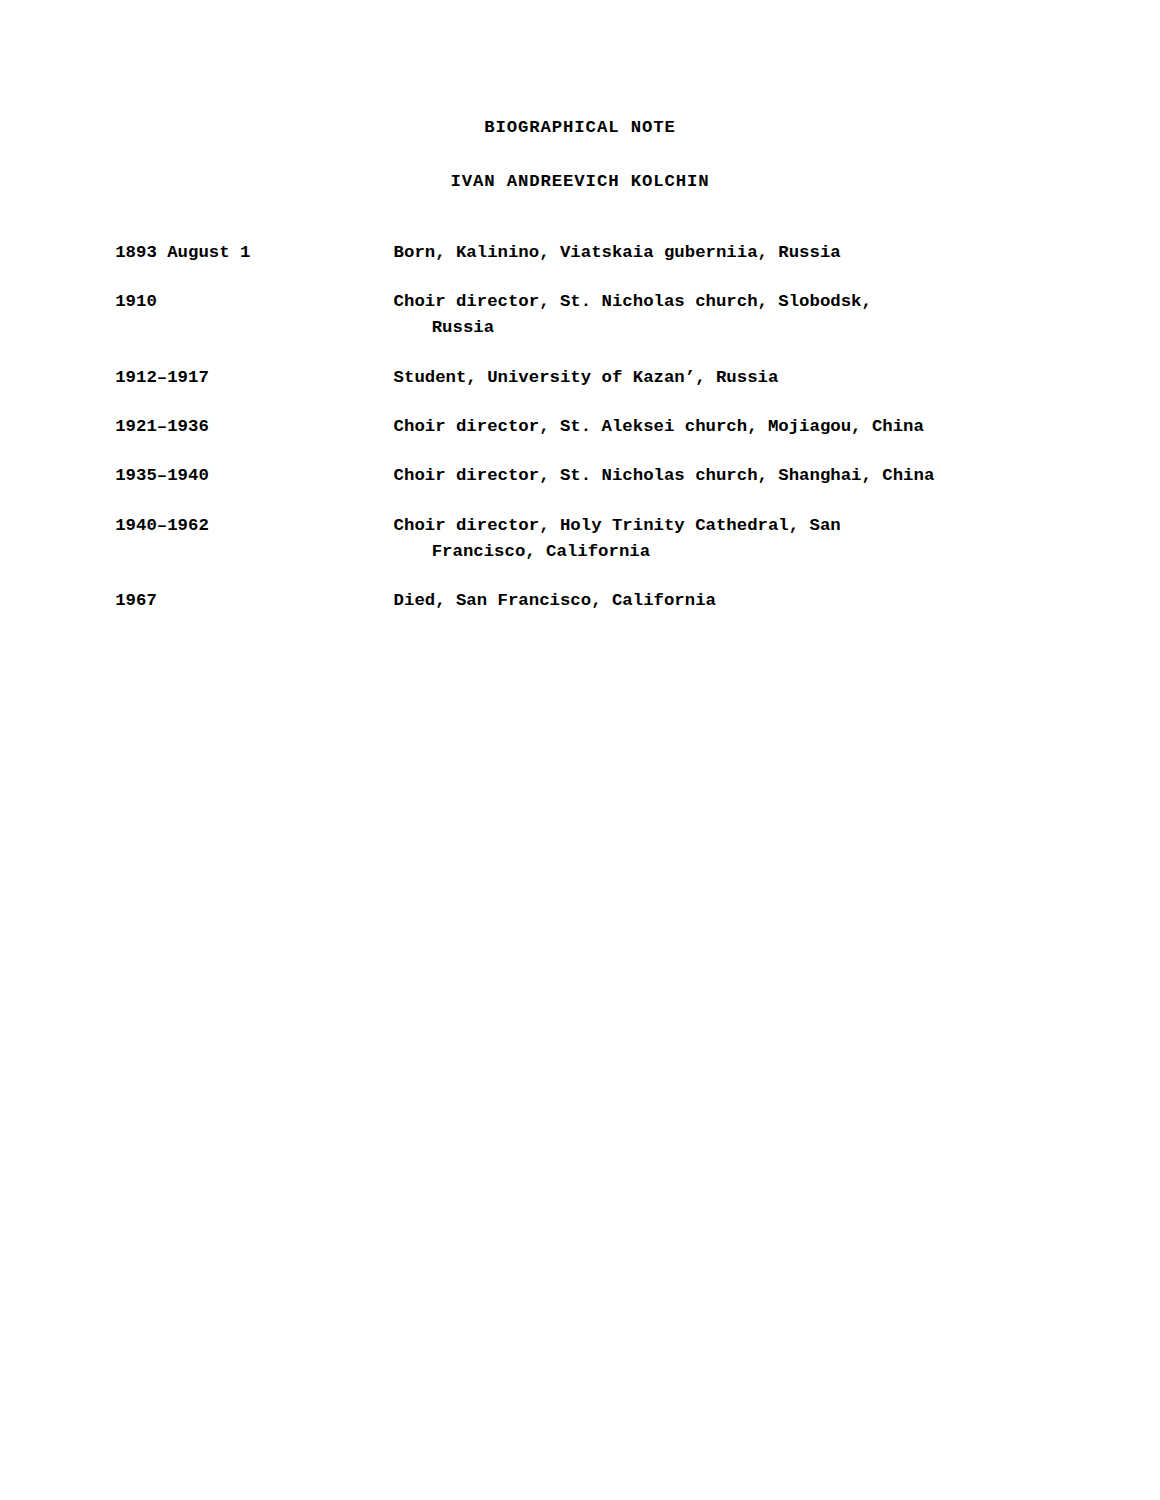BIOGRAPHICAL NOTE
IVAN ANDREEVICH KOLCHIN
| 1893 August 1 | Born, Kalinino, Viatskaia guberniia, Russia |
| 1910 | Choir director, St. Nicholas church, Slobodsk, Russia |
| 1912–1917 | Student, University of Kazan’, Russia |
| 1921–1936 | Choir director, St. Aleksei church, Mojiagou, China |
| 1935–1940 | Choir director, St. Nicholas church, Shanghai, China |
| 1940–1962 | Choir director, Holy Trinity Cathedral, San Francisco, California |
| 1967 | Died, San Francisco, California |